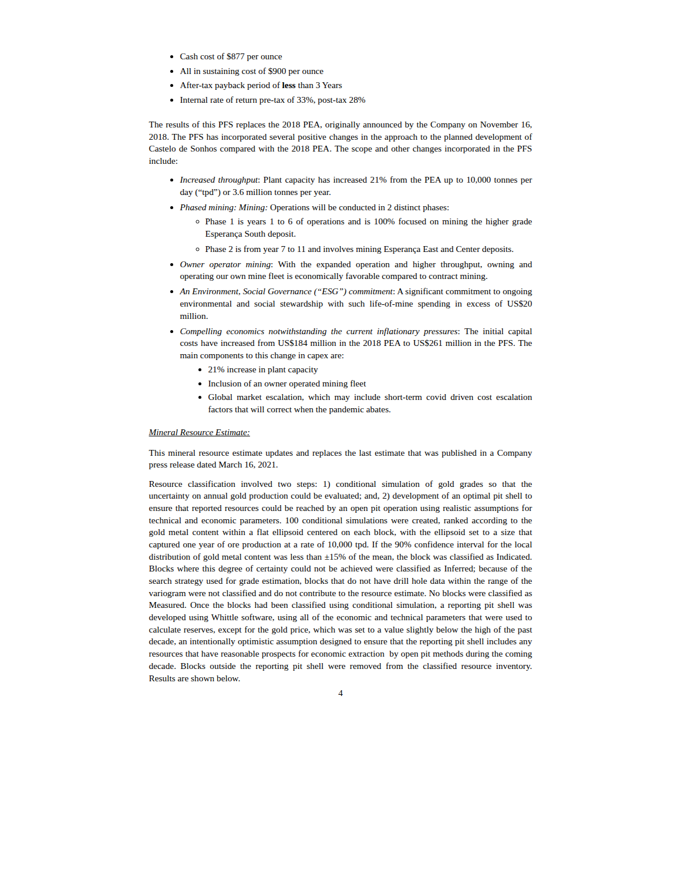Cash cost of $877 per ounce
All in sustaining cost of $900 per ounce
After-tax payback period of less than 3 Years
Internal rate of return pre-tax of 33%, post-tax 28%
The results of this PFS replaces the 2018 PEA, originally announced by the Company on November 16, 2018. The PFS has incorporated several positive changes in the approach to the planned development of Castelo de Sonhos compared with the 2018 PEA. The scope and other changes incorporated in the PFS include:
Increased throughput: Plant capacity has increased 21% from the PEA up to 10,000 tonnes per day (“tpd”) or 3.6 million tonnes per year.
Phased mining: Mining: Operations will be conducted in 2 distinct phases:
Phase 1 is years 1 to 6 of operations and is 100% focused on mining the higher grade Esperança South deposit.
Phase 2 is from year 7 to 11 and involves mining Esperança East and Center deposits.
Owner operator mining: With the expanded operation and higher throughput, owning and operating our own mine fleet is economically favorable compared to contract mining.
An Environment, Social Governance (“ESG”) commitment: A significant commitment to ongoing environmental and social stewardship with such life-of-mine spending in excess of US$20 million.
Compelling economics notwithstanding the current inflationary pressures: The initial capital costs have increased from US$184 million in the 2018 PEA to US$261 million in the PFS. The main components to this change in capex are:
21% increase in plant capacity
Inclusion of an owner operated mining fleet
Global market escalation, which may include short-term covid driven cost escalation factors that will correct when the pandemic abates.
Mineral Resource Estimate:
This mineral resource estimate updates and replaces the last estimate that was published in a Company press release dated March 16, 2021.
Resource classification involved two steps: 1) conditional simulation of gold grades so that the uncertainty on annual gold production could be evaluated; and, 2) development of an optimal pit shell to ensure that reported resources could be reached by an open pit operation using realistic assumptions for technical and economic parameters. 100 conditional simulations were created, ranked according to the gold metal content within a flat ellipsoid centered on each block, with the ellipsoid set to a size that captured one year of ore production at a rate of 10,000 tpd. If the 90% confidence interval for the local distribution of gold metal content was less than ±15% of the mean, the block was classified as Indicated. Blocks where this degree of certainty could not be achieved were classified as Inferred; because of the search strategy used for grade estimation, blocks that do not have drill hole data within the range of the variogram were not classified and do not contribute to the resource estimate. No blocks were classified as Measured. Once the blocks had been classified using conditional simulation, a reporting pit shell was developed using Whittle software, using all of the economic and technical parameters that were used to calculate reserves, except for the gold price, which was set to a value slightly below the high of the past decade, an intentionally optimistic assumption designed to ensure that the reporting pit shell includes any resources that have reasonable prospects for economic extraction by open pit methods during the coming decade. Blocks outside the reporting pit shell were removed from the classified resource inventory. Results are shown below.
4